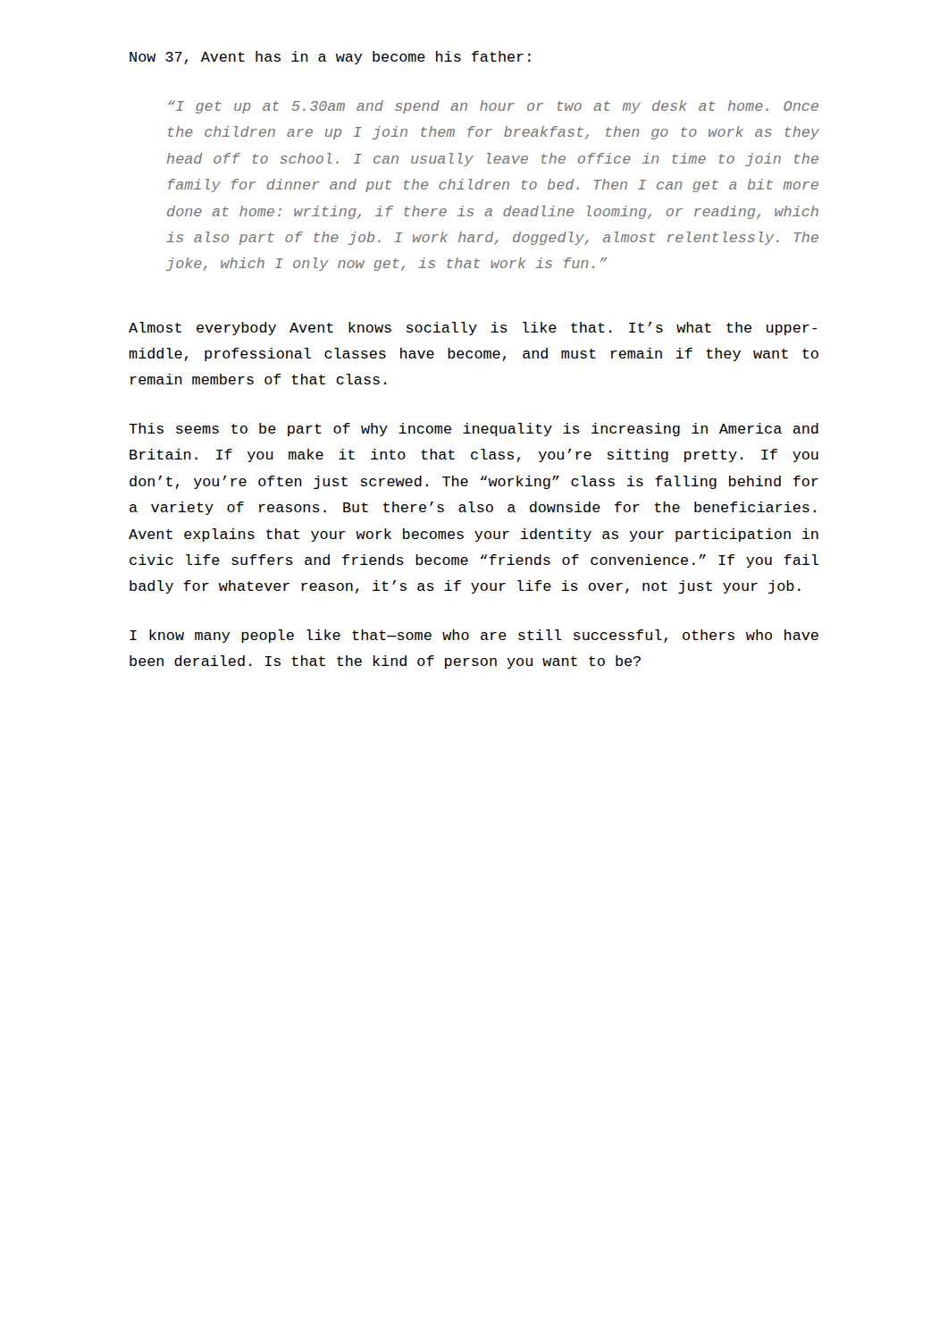Now 37, Avent has in a way become his father:
“I get up at 5.30am and spend an hour or two at my desk at home. Once the children are up I join them for breakfast, then go to work as they head off to school. I can usually leave the office in time to join the family for dinner and put the children to bed. Then I can get a bit more done at home: writing, if there is a deadline looming, or reading, which is also part of the job. I work hard, doggedly, almost relentlessly. The joke, which I only now get, is that work is fun.”
Almost everybody Avent knows socially is like that. It’s what the upper-middle, professional classes have become, and must remain if they want to remain members of that class.
This seems to be part of why income inequality is increasing in America and Britain. If you make it into that class, you’re sitting pretty. If you don’t, you’re often just screwed. The “working” class is falling behind for a variety of reasons. But there’s also a downside for the beneficiaries. Avent explains that your work becomes your identity as your participation in civic life suffers and friends become “friends of convenience.” If you fail badly for whatever reason, it’s as if your life is over, not just your job.
I know many people like that—some who are still successful, others who have been derailed. Is that the kind of person you want to be?